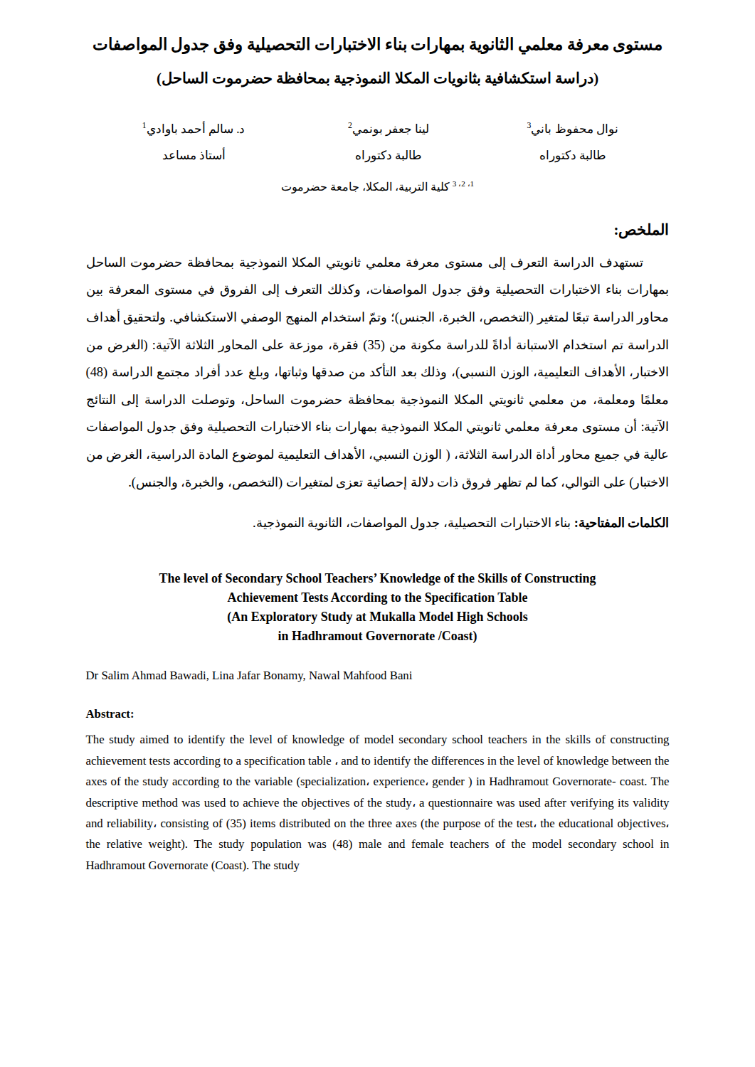مستوى معرفة معلمي الثانوية بمهارات بناء الاختبارات التحصيلية وفق جدول المواصفات
(دراسة استكشافية بثانويات المكلا النموذجية بمحافظة حضرموت الساحل)
| نوال محفوظ باني 3 | لينا جعفر بونمي 2 | د. سالم أحمد باوادي 1 |
| طالبة دكتوراه | طالبة دكتوراه | أستاذ مساعد |
1، 2، 3 كلية التربية، المكلا، جامعة حضرموت
الملخص:
تستهدف الدراسة التعرف إلى مستوى معرفة معلمي ثانويتي المكلا النموذجية بمحافظة حضرموت الساحل بمهارات بناء الاختبارات التحصيلية وفق جدول المواصفات، وكذلك التعرف إلى الفروق في مستوى المعرفة بين محاور الدراسة تبعًا لمتغير (التخصص، الخبرة، الجنس)؛ وتمّ استخدام المنهج الوصفي الاستكشافي. ولتحقيق أهداف الدراسة تم استخدام الاستبانة أداةً للدراسة مكونة من (35) فقرة، موزعة على المحاور الثلاثة الآتية: (الغرض من الاختبار، الأهداف التعليمية، الوزن النسبي)، وذلك بعد التأكد من صدقها وثباتها، وبلغ عدد أفراد مجتمع الدراسة (48) معلمًا ومعلمة، من معلمي ثانويتي المكلا النموذجية بمحافظة حضرموت الساحل، وتوصلت الدراسة إلى النتائج الآتية: أن مستوى معرفة معلمي ثانويتي المكلا النموذجية بمهارات بناء الاختبارات التحصيلية وفق جدول المواصفات عالية في جميع محاور أداة الدراسة الثلاثة، ( الوزن النسبي، الأهداف التعليمية لموضوع المادة الدراسية، الغرض من الاختبار) على التوالي، كما لم تظهر فروق ذات دلالة إحصائية تعزى لمتغيرات (التخصص، والخبرة، والجنس).
الكلمات المفتاحية: بناء الاختبارات التحصيلية، جدول المواصفات، الثانوية النموذجية.
The level of Secondary School Teachers’ Knowledge of the Skills of Constructing
Achievement Tests According to the Specification Table
(An Exploratory Study at Mukalla Model High Schools
in Hadhramout Governorate /Coast)
Dr Salim Ahmad Bawadi, Lina Jafar Bonamy, Nawal Mahfood Bani
Abstract:
The study aimed to identify the level of knowledge of model secondary school teachers in the skills of constructing achievement tests according to a specification table ، and to identify the differences in the level of knowledge between the axes of the study according to the variable (specialization، experience، gender ) in Hadhramout Governorate- coast. The descriptive method was used to achieve the objectives of the study، a questionnaire was used after verifying its validity and reliability، consisting of (35) items distributed on the three axes (the purpose of the test، the educational objectives، the relative weight). The study population was (48) male and female teachers of the model secondary school in Hadhramout Governorate (Coast). The study